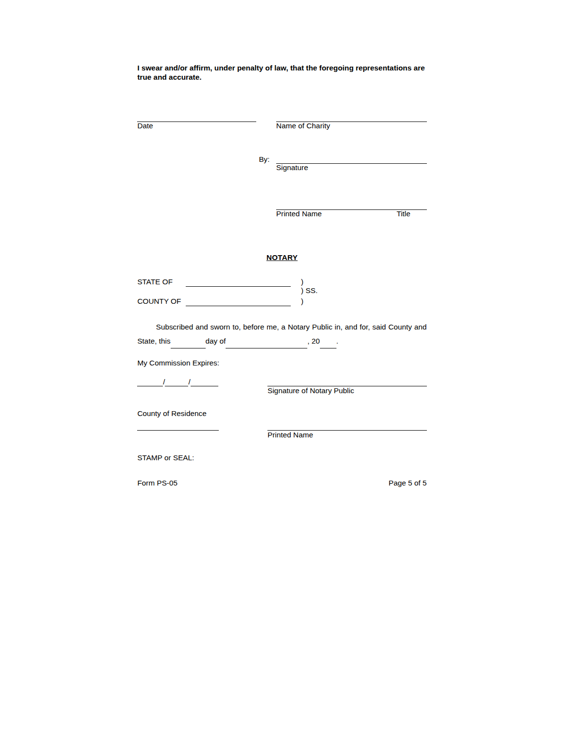I swear and/or affirm, under penalty of law, that the foregoing representations are true and accurate.
| Date | | Name of Charity |
| | By: | |
| | | Signature |
| | | Printed Name Title |
NOTARY
| STATE OF | | ) | |
| | | ) SS. | |
| COUNTY OF | | ) | |
Subscribed and sworn to, before me, a Notary Public in, and for, said County and State, this day of , 20 .
| My Commission Expires: | |
| / / | |
| | Signature of Notary Public |
| County of Residence | |
| | Printed Name |
| STAMP or SEAL: | |
Form PS-05 Page 5 of 5